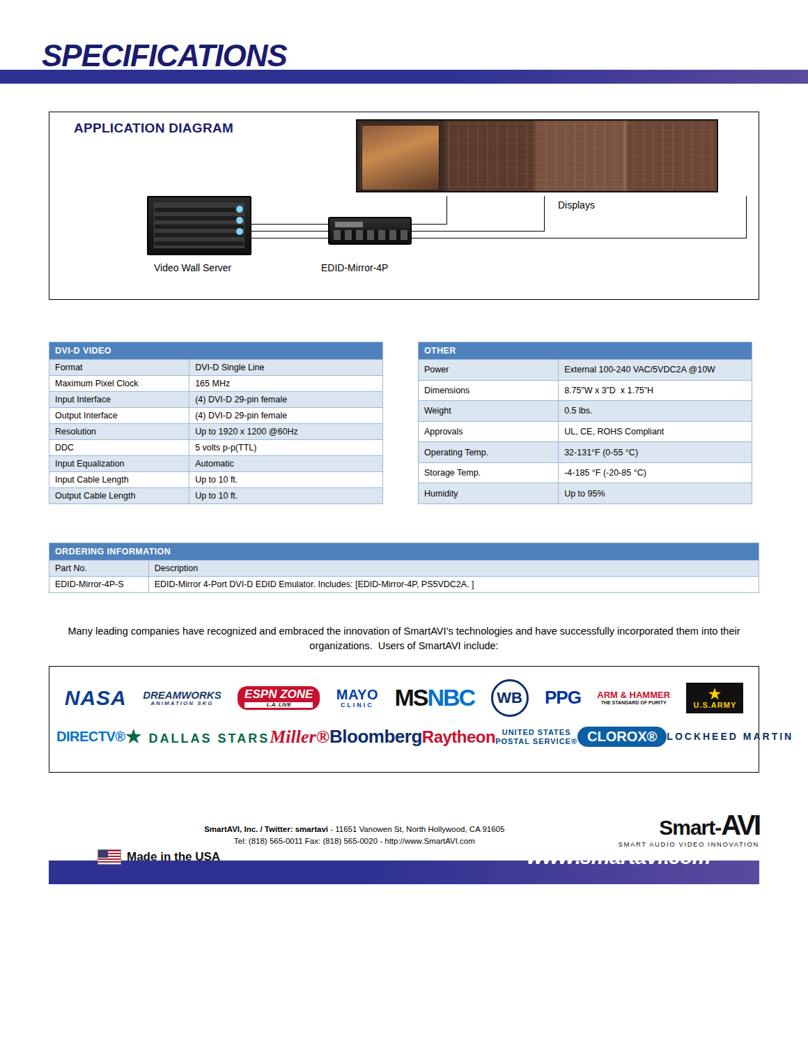SPECIFICATIONS
APPLICATION DIAGRAM
Displays
Video Wall Server
EDID-Mirror-4P
| DVI-D VIDEO |
| --- |
| Format | DVI-D Single Line |
| Maximum Pixel Clock | 165 MHz |
| Input Interface | (4) DVI-D 29-pin female |
| Output Interface | (4) DVI-D 29-pin female |
| Resolution | Up to 1920 x 1200 @60Hz |
| DDC | 5 volts p-p(TTL) |
| Input Equalization | Automatic |
| Input Cable Length | Up to 10 ft. |
| Output Cable Length | Up to 10 ft. |
| OTHER |
| --- |
| Power | External 100-240 VAC/5VDC2A @10W |
| Dimensions | 8.75”W x 3”D x 1.75”H |
| Weight | 0.5 lbs. |
| Approvals | UL, CE, ROHS Compliant |
| Operating Temp. | 32-131°F (0-55 °C) |
| Storage Temp. | -4-185 °F (-20-85 °C) |
| Humidity | Up to 95% |
| ORDERING INFORMATION |
| --- |
| Part No. | Description |
| EDID-Mirror-4P-S | EDID-Mirror 4-Port DVI-D EDID Emulator. Includes: [EDID-Mirror-4P, PS5VDC2A. ] |
Many leading companies have recognized and embraced the innovation of SmartAVI’s technologies and have successfully incorporated them into their organizations. Users of SmartAVI include:
NASA
DREAMWORKSANIMATION SKG
ESPN ZONEL.A. LIVE
MAYOCLINIC
MSNBC
WB
PPG
ARM & HAMMERTHE STANDARD OF PURITY
★U.S.ARMY
DIRECTV®
★ DALLAS STARS
Miller®
Bloomberg
Raytheon
UNITED STATES
POSTAL SERVICE®
CLOROX®
LOCKHEED MARTIN
SmartAVI, Inc. / Twitter: smartavi - 11651 Vanowen St, North Hollywood, CA 91605
Tel: (818) 565-0011 Fax: (818) 565-0020 - http://www.SmartAVI.com
Smart-AVI
SMART AUDIO VIDEO INNOVATION
Made in the USA
www. smartavi. com